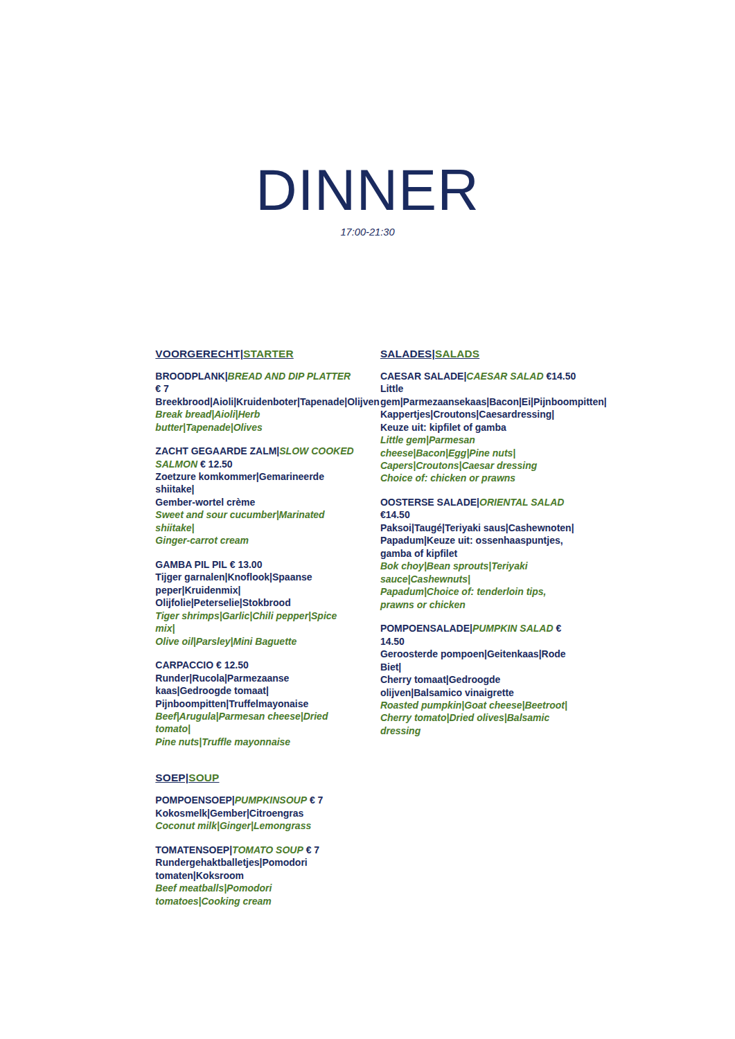DINNER
17:00-21:30
VOORGERECHT|STARTER
BROODPLANK|BREAD AND DIP PLATTER € 7
Breekbrood|Aioli|Kruidenboter|Tapenade|Olijven
Break bread|Aioli|Herb butter|Tapenade|Olives
ZACHT GEGAARDE ZALM|SLOW COOKED SALMON € 12.50
Zoetzure komkommer|Gemarineerde shiitake|
Gember-wortel crème
Sweet and sour cucumber|Marinated shiitake|
Ginger-carrot cream
GAMBA PIL PIL € 13.00
Tijger garnalen|Knoflook|Spaanse peper|Kruidenmix|
Olijfolie|Peterselie|Stokbrood
Tiger shrimps|Garlic|Chili pepper|Spice mix|
Olive oil|Parsley|Mini Baguette
CARPACCIO € 12.50
Runder|Rucola|Parmezaanse kaas|Gedroogde tomaat|
Pijnboompitten|Truffelmayonaise
Beef|Arugula|Parmesan cheese|Dried tomato|
Pine nuts|Truffle mayonnaise
SOEP|SOUP
POMPOENSOEP|PUMPKINSOUP € 7
Kokosmelk|Gember|Citroengras
Coconut milk|Ginger|Lemongrass
TOMATENSOEP|TOMATO SOUP € 7
Rundergehaktballetjes|Pomodori tomaten|Koksroom
Beef meatballs|Pomodori tomatoes|Cooking cream
SALADES|SALADS
CAESAR SALADE|CAESAR SALAD €14.50
Little gem|Parmezaansekaas|Bacon|Ei|Pijnboompitten|
Kappertjes|Croutons|Caesardressing|
Keuze uit: kipfilet of gamba
Little gem|Parmesan cheese|Bacon|Egg|Pine nuts|
Capers|Croutons|Caesar dressing
Choice of: chicken or prawns
OOSTERSE SALADE|ORIENTAL SALAD €14.50
Paksoi|Taugé|Teriyaki saus|Cashewnoten|
Papadum|Keuze uit: ossenhaaspuntjes, gamba of kipfilet
Bok choy|Bean sprouts|Teriyaki sauce|Cashewnuts|
Papadum|Choice of: tenderloin tips, prawns or chicken
POMPOENSALADE|PUMPKIN SALAD € 14.50
Geroosterde pompoen|Geitenkaas|Rode Biet|
Cherry tomaat|Gedroogde olijven|Balsamico vinaigrette
Roasted pumpkin|Goat cheese|Beetroot|
Cherry tomato|Dried olives|Balsamic dressing